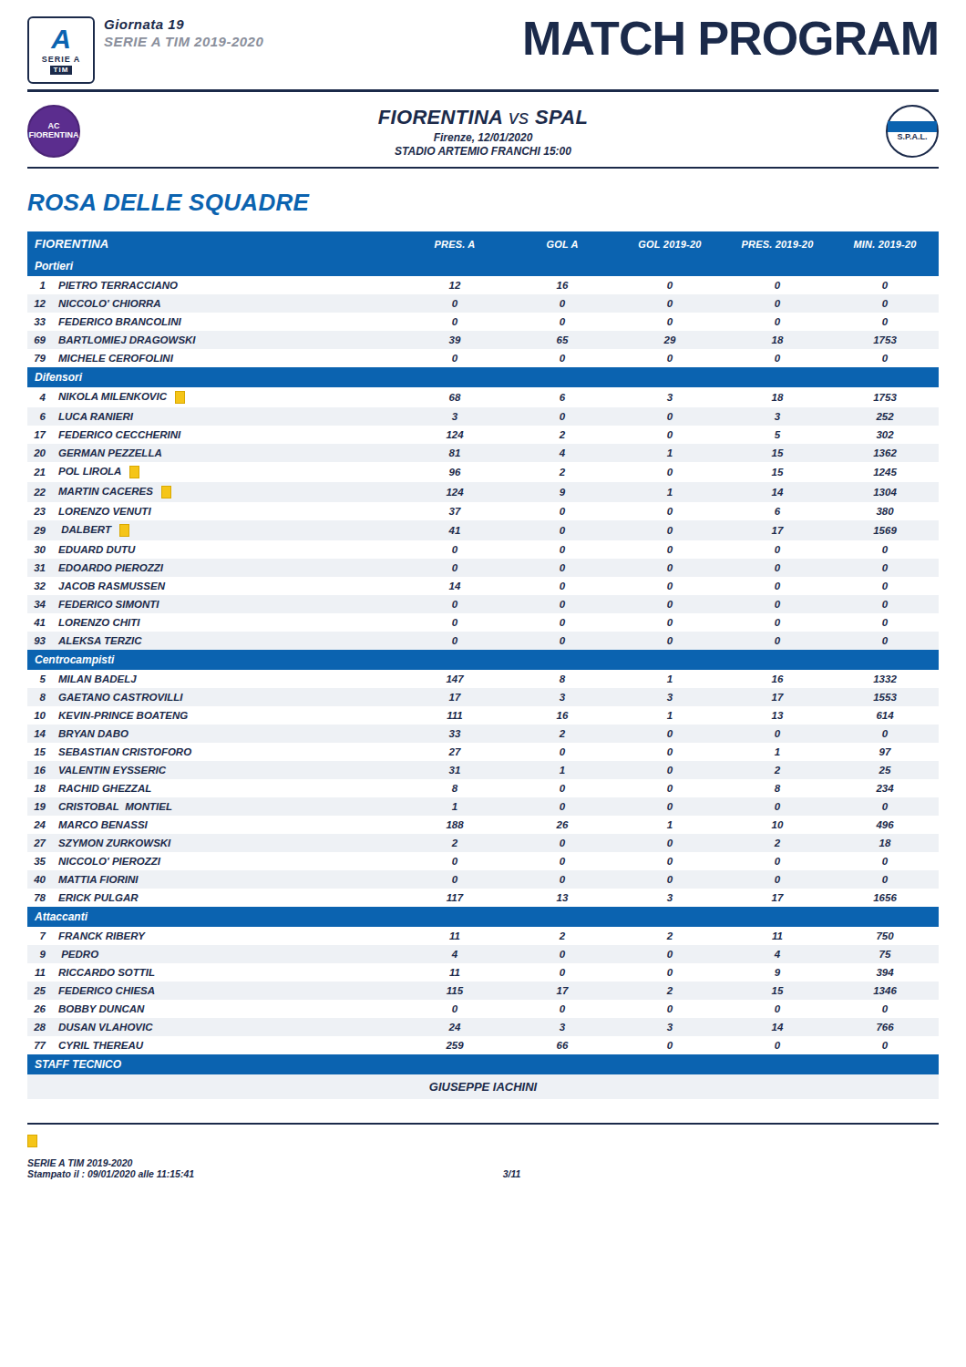A
SERIE A
TIM
Giornata 19
SERIE A TIM 2019-2020
MATCH PROGRAM
AC
FIORENTINA
FIORENTINA vs SPAL
Firenze, 12/01/2020
STADIO ARTEMIO FRANCHI 15:00
S.P.A.L.
ROSA DELLE SQUADRE
| FIORENTINA | PRES. A | GOL A | GOL 2019-20 | PRES. 2019-20 | MIN. 2019-20 |
| --- | --- | --- | --- | --- | --- |
| Portieri |
| 1 | PIETRO TERRACCIANO | 12 | 16 | 0 | 0 | 0 |
| 12 | NICCOLO' CHIORRA | 0 | 0 | 0 | 0 | 0 |
| 33 | FEDERICO BRANCOLINI | 0 | 0 | 0 | 0 | 0 |
| 69 | BARTLOMIEJ DRAGOWSKI | 39 | 65 | 29 | 18 | 1753 |
| 79 | MICHELE CEROFOLINI | 0 | 0 | 0 | 0 | 0 |
| Difensori |
| 4 | NIKOLA MILENKOVIC | 68 | 6 | 3 | 18 | 1753 |
| 6 | LUCA RANIERI | 3 | 0 | 0 | 3 | 252 |
| 17 | FEDERICO CECCHERINI | 124 | 2 | 0 | 5 | 302 |
| 20 | GERMAN PEZZELLA | 81 | 4 | 1 | 15 | 1362 |
| 21 | POL LIROLA | 96 | 2 | 0 | 15 | 1245 |
| 22 | MARTIN CACERES | 124 | 9 | 1 | 14 | 1304 |
| 23 | LORENZO VENUTI | 37 | 0 | 0 | 6 | 380 |
| 29 | DALBERT | 41 | 0 | 0 | 17 | 1569 |
| 30 | EDUARD DUTU | 0 | 0 | 0 | 0 | 0 |
| 31 | EDOARDO PIEROZZI | 0 | 0 | 0 | 0 | 0 |
| 32 | JACOB RASMUSSEN | 14 | 0 | 0 | 0 | 0 |
| 34 | FEDERICO SIMONTI | 0 | 0 | 0 | 0 | 0 |
| 41 | LORENZO CHITI | 0 | 0 | 0 | 0 | 0 |
| 93 | ALEKSA TERZIC | 0 | 0 | 0 | 0 | 0 |
| Centrocampisti |
| 5 | MILAN BADELJ | 147 | 8 | 1 | 16 | 1332 |
| 8 | GAETANO CASTROVILLI | 17 | 3 | 3 | 17 | 1553 |
| 10 | KEVIN-PRINCE BOATENG | 111 | 16 | 1 | 13 | 614 |
| 14 | BRYAN DABO | 33 | 2 | 0 | 0 | 0 |
| 15 | SEBASTIAN CRISTOFORO | 27 | 0 | 0 | 1 | 97 |
| 16 | VALENTIN EYSSERIC | 31 | 1 | 0 | 2 | 25 |
| 18 | RACHID GHEZZAL | 8 | 0 | 0 | 8 | 234 |
| 19 | CRISTOBAL MONTIEL | 1 | 0 | 0 | 0 | 0 |
| 24 | MARCO BENASSI | 188 | 26 | 1 | 10 | 496 |
| 27 | SZYMON ZURKOWSKI | 2 | 0 | 0 | 2 | 18 |
| 35 | NICCOLO' PIEROZZI | 0 | 0 | 0 | 0 | 0 |
| 40 | MATTIA FIORINI | 0 | 0 | 0 | 0 | 0 |
| 78 | ERICK PULGAR | 117 | 13 | 3 | 17 | 1656 |
| Attaccanti |
| 7 | FRANCK RIBERY | 11 | 2 | 2 | 11 | 750 |
| 9 | PEDRO | 4 | 0 | 0 | 4 | 75 |
| 11 | RICCARDO SOTTIL | 11 | 0 | 0 | 9 | 394 |
| 25 | FEDERICO CHIESA | 115 | 17 | 2 | 15 | 1346 |
| 26 | BOBBY DUNCAN | 0 | 0 | 0 | 0 | 0 |
| 28 | DUSAN VLAHOVIC | 24 | 3 | 3 | 14 | 766 |
| 77 | CYRIL THEREAU | 259 | 66 | 0 | 0 | 0 |
| STAFF TECNICO |
| GIUSEPPE IACHINI |
SERIE A TIM 2019-2020
Stampato il : 09/01/2020 alle 11:15:41
3/11